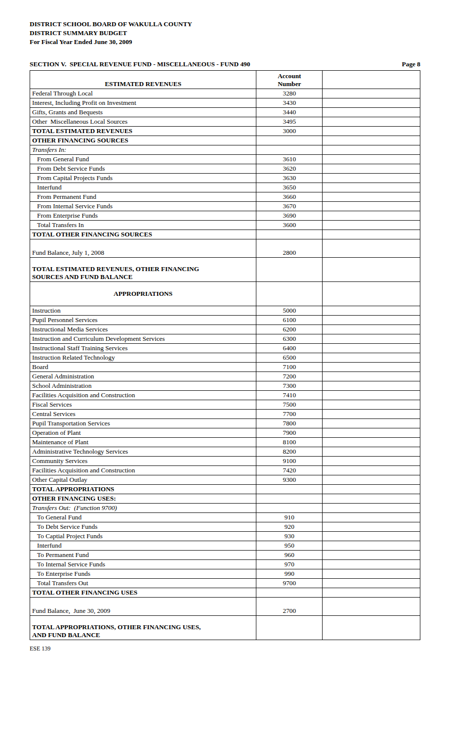DISTRICT SCHOOL BOARD OF WAKULLA COUNTY
DISTRICT SUMMARY BUDGET
For Fiscal Year Ended June 30, 2009
SECTION V. SPECIAL REVENUE FUND - MISCELLANEOUS - FUND 490 Page 8
| ESTIMATED REVENUES | Account Number | |
| --- | --- | --- |
| Federal Through Local | 3280 | |
| Interest, Including Profit on Investment | 3430 | |
| Gifts, Grants and Bequests | 3440 | |
| Other Miscellaneous Local Sources | 3495 | |
| TOTAL ESTIMATED REVENUES | 3000 | |
| OTHER FINANCING SOURCES | | |
| Transfers In: | | |
| From General Fund | 3610 | |
| From Debt Service Funds | 3620 | |
| From Capital Projects Funds | 3630 | |
| Interfund | 3650 | |
| From Permanent Fund | 3660 | |
| From Internal Service Funds | 3670 | |
| From Enterprise Funds | 3690 | |
| Total Transfers In | 3600 | |
| TOTAL OTHER FINANCING SOURCES | | |
| Fund Balance, July 1, 2008 | 2800 | |
| TOTAL ESTIMATED REVENUES, OTHER FINANCING SOURCES AND FUND BALANCE | | |
| APPROPRIATIONS | | |
| Instruction | 5000 | |
| Pupil Personnel Services | 6100 | |
| Instructional Media Services | 6200 | |
| Instruction and Curriculum Development Services | 6300 | |
| Instructional Staff Training Services | 6400 | |
| Instruction Related Technology | 6500 | |
| Board | 7100 | |
| General Administration | 7200 | |
| School Administration | 7300 | |
| Facilities Acquisition and Construction | 7410 | |
| Fiscal Services | 7500 | |
| Central Services | 7700 | |
| Pupil Transportation Services | 7800 | |
| Operation of Plant | 7900 | |
| Maintenance of Plant | 8100 | |
| Administrative Technology Services | 8200 | |
| Community Services | 9100 | |
| Facilities Acquisition and Construction | 7420 | |
| Other Capital Outlay | 9300 | |
| TOTAL APPROPRIATIONS | | |
| OTHER FINANCING USES: | | |
| Transfers Out: (Function 9700) | | |
| To General Fund | 910 | |
| To Debt Service Funds | 920 | |
| To Captial Project Funds | 930 | |
| Interfund | 950 | |
| To Permanent Fund | 960 | |
| To Internal Service Funds | 970 | |
| To Enterprise Funds | 990 | |
| Total Transfers Out | 9700 | |
| TOTAL OTHER FINANCING USES | | |
| Fund Balance, June 30, 2009 | 2700 | |
| TOTAL APPROPRIATIONS, OTHER FINANCING USES, AND FUND BALANCE | | |
ESE 139